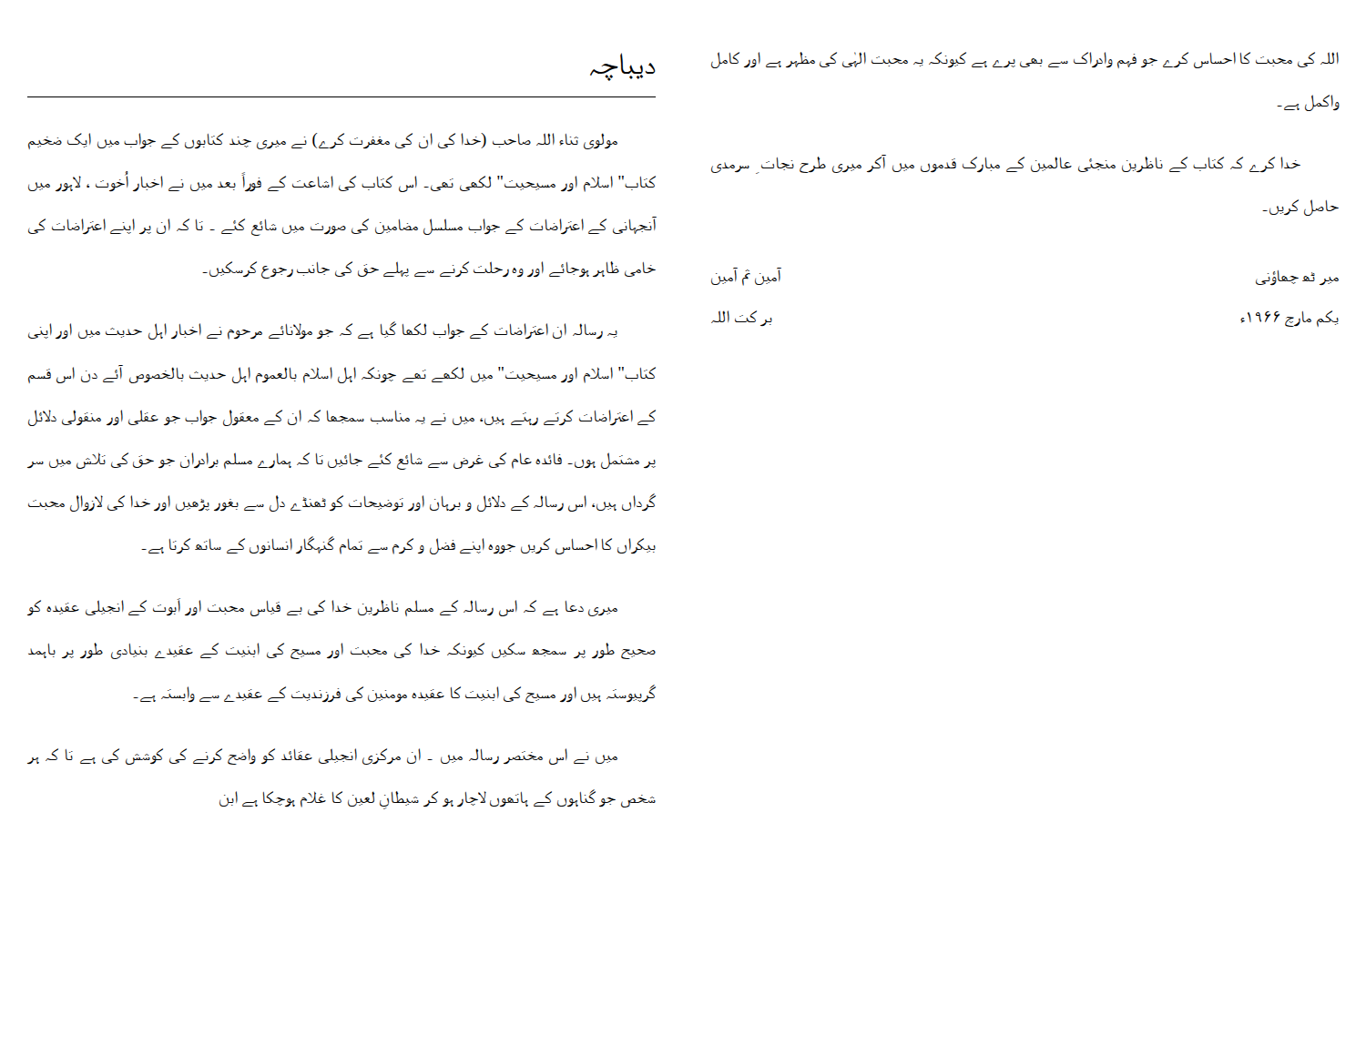اللہ کی محبت کا احساس کرے جو فہم وادراک سے بھی پرے ہے کیونکہ یہ محبت الہٰی کی مظہر ہے اور کامل واکمل ہے۔
خدا کرے کہ کتاب کے ناظرین منجئی عالمین کے مبارک قدموں میں آکر میری طرح نجات ِ سرمدی حاصل کریں۔
میر ٹھ چھاؤنی
آمین ثم آمین
یکم مارچ ۱۹۶۶ء
بر کت اللہ
دیباچہ
مولوی ثناء اللہ صاحب (خدا کی ان کی مغفرت کرے) نے میری چند کتابوں کے جواب میں ایک ضخیم کتاب" اسلام اور مسیحیت" لکھی تھی۔ اس کتاب کی اشاعت کے فوراً بعد میں نے اخبار اُخوت ، لاہور میں آنجہانی کے اعتراضات کے جواب مسلسل مضامین کی صورت میں شائع کئے ۔ تا کہ ان پر اپنے اعتراضات کی خامی ظاہر ہوجائے اور وہ رحلت کرنے سے پہلے حق کی جانب رجوع کرسکیں۔
یہ رسالہ ان اعتراضات کے جواب لکھا گیا ہے کہ جو مولانائے مرحوم نے اخبار اہل حدیث میں اور اپنی کتاب" اسلام اور مسیحیت" میں لکھے تھے چونکہ اہل اسلام بالعموم اہل حدیث بالخصوص آئے دن اس قسم کے اعتراضات کرتے رہتے ہیں، میں نے یہ مناسب سمجھا کہ ان کے معقول جواب جو عقلی اور منقولی دلائل پر مشتمل ہوں۔ فائدہ عام کی غرض سے شائع کئے جائیں تا کہ ہمارے مسلم برادران جو حق کی تلاش میں سر گرداں ہیں، اس رسالہ کے دلائل و برہان اور توضیحات کو ٹھنڈے دل سے بغور پڑھیں اور خدا کی لازوال محبت بیکراں کا احساس کریں جووہ اپنے فضل و کرم سے تمام گنہگار انسانوں کے ساتھ کرتا ہے۔
میری دعا ہے کہ اس رسالہ کے مسلم ناظرین خدا کی بے قیاس محبت اور اَبوت کے انجیلی عقیدہ کو صحیح طور پر سمجھ سکیں کیونکہ خدا کی محبت اور مسیح کی ابنیت کے عقیدے بنیادی طور پر باہمد گرپیوستہ ہیں اور مسیح کی ابنیت کا عقیدہ مومنین کی فرزندیت کے عقیدے سے وابستہ ہے۔
میں نے اس مختصر رسالہ میں ۔ ان مرکزی انجیلی عقائد کو واضح کرنے کی کوشش کی ہے تا کہ ہر شخص جو گناہوں کے ہاتھوں لاچار ہو کر شیطانِ لعین کا غلام ہوچکا ہے ابن